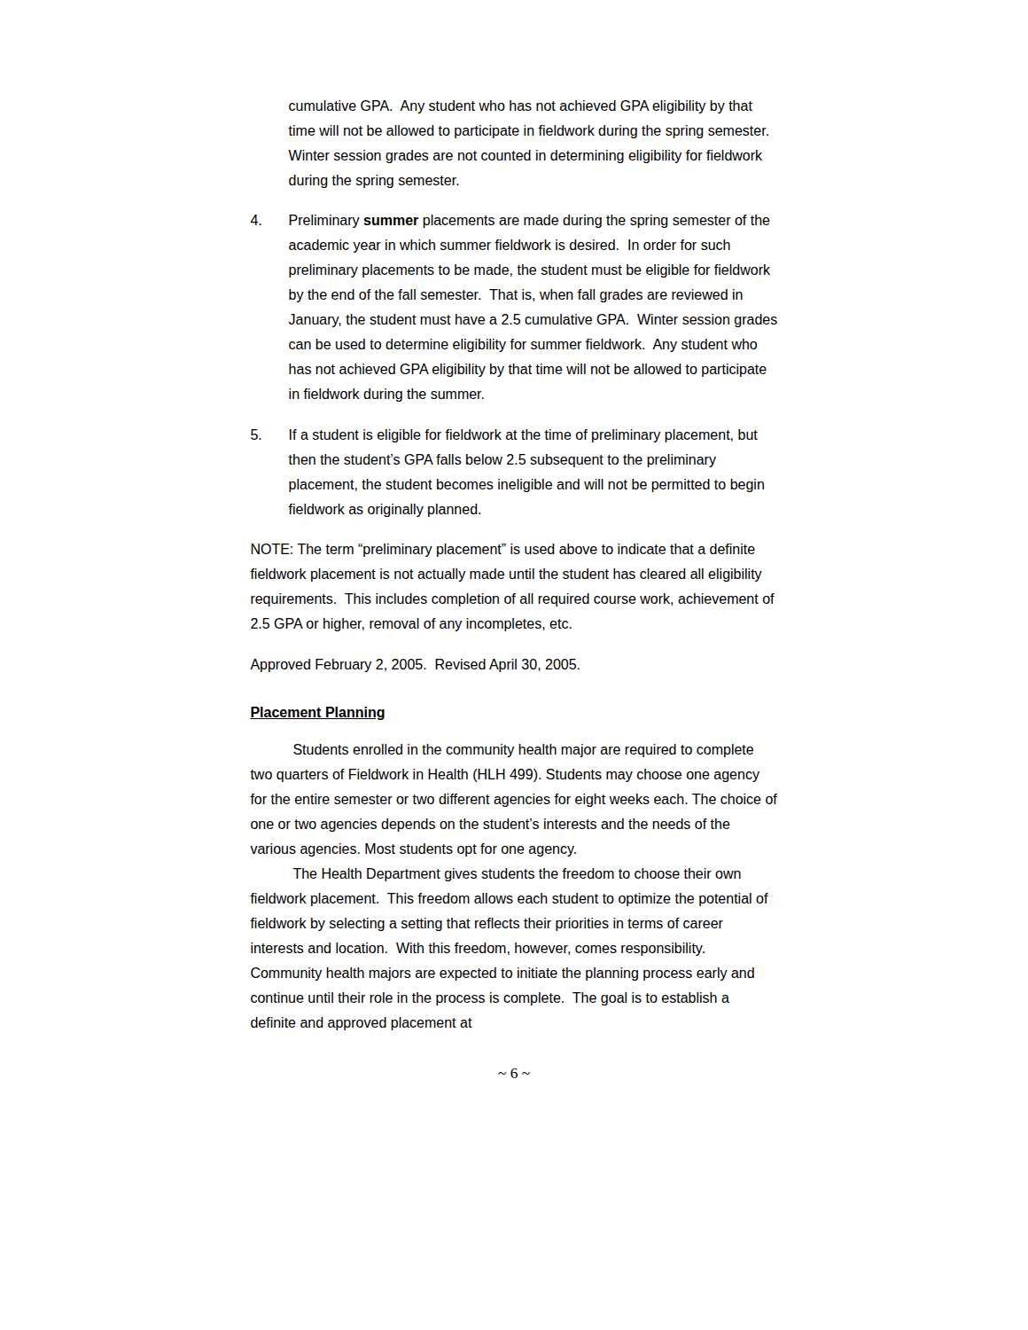cumulative GPA. Any student who has not achieved GPA eligibility by that time will not be allowed to participate in fieldwork during the spring semester. Winter session grades are not counted in determining eligibility for fieldwork during the spring semester.
4. Preliminary summer placements are made during the spring semester of the academic year in which summer fieldwork is desired. In order for such preliminary placements to be made, the student must be eligible for fieldwork by the end of the fall semester. That is, when fall grades are reviewed in January, the student must have a 2.5 cumulative GPA. Winter session grades can be used to determine eligibility for summer fieldwork. Any student who has not achieved GPA eligibility by that time will not be allowed to participate in fieldwork during the summer.
5. If a student is eligible for fieldwork at the time of preliminary placement, but then the student’s GPA falls below 2.5 subsequent to the preliminary placement, the student becomes ineligible and will not be permitted to begin fieldwork as originally planned.
NOTE: The term “preliminary placement” is used above to indicate that a definite fieldwork placement is not actually made until the student has cleared all eligibility requirements. This includes completion of all required course work, achievement of 2.5 GPA or higher, removal of any incompletes, etc.
Approved February 2, 2005. Revised April 30, 2005.
Placement Planning
Students enrolled in the community health major are required to complete two quarters of Fieldwork in Health (HLH 499). Students may choose one agency for the entire semester or two different agencies for eight weeks each. The choice of one or two agencies depends on the student’s interests and the needs of the various agencies. Most students opt for one agency.
The Health Department gives students the freedom to choose their own fieldwork placement. This freedom allows each student to optimize the potential of fieldwork by selecting a setting that reflects their priorities in terms of career interests and location. With this freedom, however, comes responsibility. Community health majors are expected to initiate the planning process early and continue until their role in the process is complete. The goal is to establish a definite and approved placement at
~ 6 ~